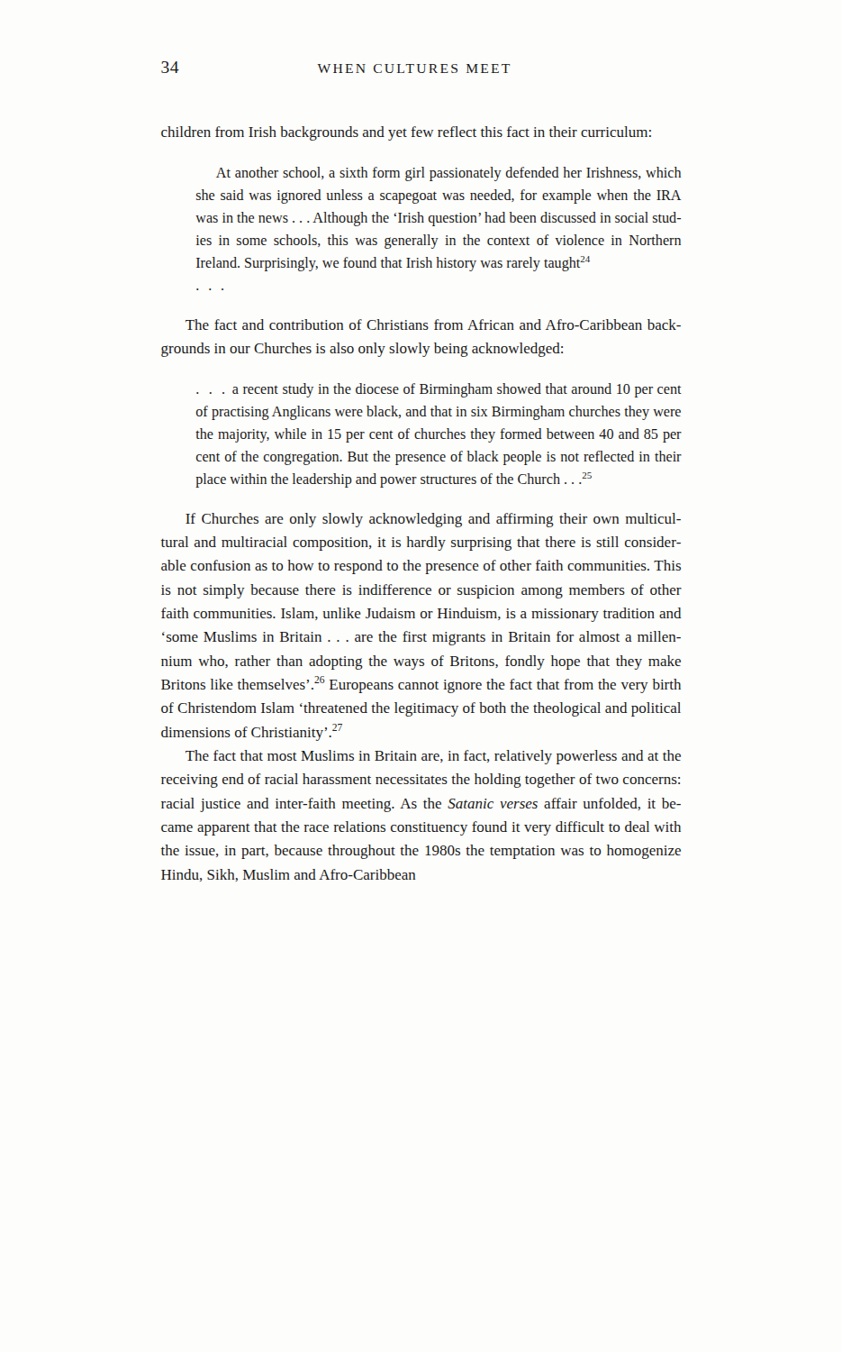34 When Cultures Meet
children from Irish backgrounds and yet few reflect this fact in their curriculum:
At another school, a sixth form girl passionately defended her Irishness, which she said was ignored unless a scapegoat was needed, for example when the IRA was in the news . . . Although the ‘Irish question’ had been discussed in social studies in some schools, this was generally in the context of violence in Northern Ireland. Surprisingly, we found that Irish history was rarely taught24
. . .
The fact and contribution of Christians from African and Afro-Caribbean backgrounds in our Churches is also only slowly being acknowledged:
. . . a recent study in the diocese of Birmingham showed that around 10 per cent of practising Anglicans were black, and that in six Birmingham churches they were the majority, while in 15 per cent of churches they formed between 40 and 85 per cent of the congregation. But the presence of black people is not reflected in their place within the leadership and power structures of the Church . . .25
If Churches are only slowly acknowledging and affirming their own multicultural and multiracial composition, it is hardly surprising that there is still considerable confusion as to how to respond to the presence of other faith communities. This is not simply because there is indifference or suspicion among members of other faith communities. Islam, unlike Judaism or Hinduism, is a missionary tradition and ‘some Muslims in Britain . . . are the first migrants in Britain for almost a millennium who, rather than adopting the ways of Britons, fondly hope that they make Britons like themselves’.26 Europeans cannot ignore the fact that from the very birth of Christendom Islam ‘threatened the legitimacy of both the theological and political dimensions of Christianity’.27
The fact that most Muslims in Britain are, in fact, relatively powerless and at the receiving end of racial harassment necessitates the holding together of two concerns: racial justice and inter-faith meeting. As the Satanic verses affair unfolded, it became apparent that the race relations constituency found it very difficult to deal with the issue, in part, because throughout the 1980s the temptation was to homogenize Hindu, Sikh, Muslim and Afro-Caribbean